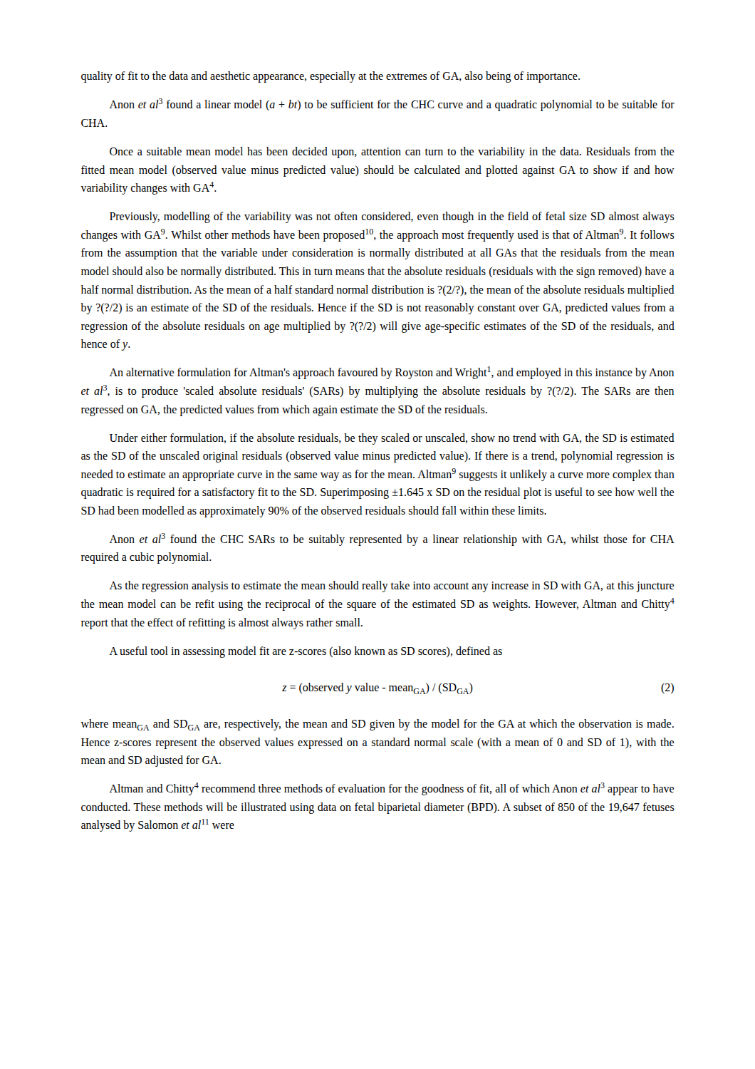quality of fit to the data and aesthetic appearance, especially at the extremes of GA, also being of importance.
Anon et al3 found a linear model (a + bt) to be sufficient for the CHC curve and a quadratic polynomial to be suitable for CHA.
Once a suitable mean model has been decided upon, attention can turn to the variability in the data. Residuals from the fitted mean model (observed value minus predicted value) should be calculated and plotted against GA to show if and how variability changes with GA4.
Previously, modelling of the variability was not often considered, even though in the field of fetal size SD almost always changes with GA9. Whilst other methods have been proposed10, the approach most frequently used is that of Altman9. It follows from the assumption that the variable under consideration is normally distributed at all GAs that the residuals from the mean model should also be normally distributed. This in turn means that the absolute residuals (residuals with the sign removed) have a half normal distribution. As the mean of a half standard normal distribution is ?(2/?), the mean of the absolute residuals multiplied by ?(?/2) is an estimate of the SD of the residuals. Hence if the SD is not reasonably constant over GA, predicted values from a regression of the absolute residuals on age multiplied by ?(?/2) will give age-specific estimates of the SD of the residuals, and hence of y.
An alternative formulation for Altman's approach favoured by Royston and Wright1, and employed in this instance by Anon et al3, is to produce 'scaled absolute residuals' (SARs) by multiplying the absolute residuals by ?(?/2). The SARs are then regressed on GA, the predicted values from which again estimate the SD of the residuals.
Under either formulation, if the absolute residuals, be they scaled or unscaled, show no trend with GA, the SD is estimated as the SD of the unscaled original residuals (observed value minus predicted value). If there is a trend, polynomial regression is needed to estimate an appropriate curve in the same way as for the mean. Altman9 suggests it unlikely a curve more complex than quadratic is required for a satisfactory fit to the SD. Superimposing ±1.645 x SD on the residual plot is useful to see how well the SD had been modelled as approximately 90% of the observed residuals should fall within these limits.
Anon et al3 found the CHC SARs to be suitably represented by a linear relationship with GA, whilst those for CHA required a cubic polynomial.
As the regression analysis to estimate the mean should really take into account any increase in SD with GA, at this juncture the mean model can be refit using the reciprocal of the square of the estimated SD as weights. However, Altman and Chitty4 report that the effect of refitting is almost always rather small.
A useful tool in assessing model fit are z-scores (also known as SD scores), defined as
z = (observed y value - meanGA) / (SDGA)(2)
where meanGA and SDGA are, respectively, the mean and SD given by the model for the GA at which the observation is made. Hence z-scores represent the observed values expressed on a standard normal scale (with a mean of 0 and SD of 1), with the mean and SD adjusted for GA.
Altman and Chitty4 recommend three methods of evaluation for the goodness of fit, all of which Anon et al3 appear to have conducted. These methods will be illustrated using data on fetal biparietal diameter (BPD). A subset of 850 of the 19,647 fetuses analysed by Salomon et al11 were